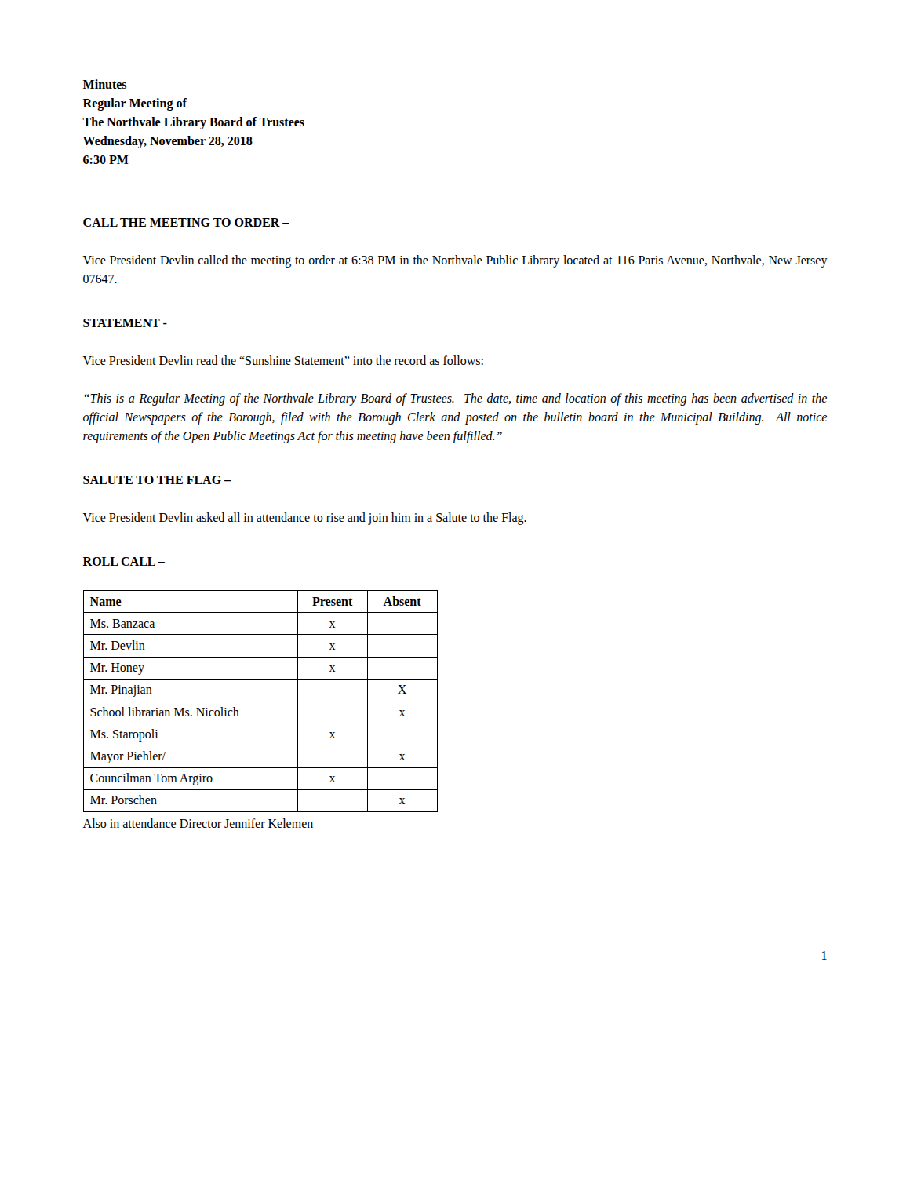Minutes
Regular Meeting of
The Northvale Library Board of Trustees
Wednesday, November 28, 2018
6:30 PM
CALL THE MEETING TO ORDER –
Vice President Devlin called the meeting to order at 6:38 PM in the Northvale Public Library located at 116 Paris Avenue, Northvale, New Jersey 07647.
STATEMENT -
Vice President Devlin read the “Sunshine Statement” into the record as follows:
“This is a Regular Meeting of the Northvale Library Board of Trustees. The date, time and location of this meeting has been advertised in the official Newspapers of the Borough, filed with the Borough Clerk and posted on the bulletin board in the Municipal Building. All notice requirements of the Open Public Meetings Act for this meeting have been fulfilled.”
SALUTE TO THE FLAG –
Vice President Devlin asked all in attendance to rise and join him in a Salute to the Flag.
ROLL CALL –
| Name | Present | Absent |
| --- | --- | --- |
| Ms. Banzaca | x | |
| Mr. Devlin | x | |
| Mr. Honey | x | |
| Mr. Pinajian | | X |
| School librarian Ms. Nicolich | | x |
| Ms. Staropoli | x | |
| Mayor Piehler/ | | x |
| Councilman Tom Argiro | x | |
| Mr. Porschen | | x |
Also in attendance Director Jennifer Kelemen
1